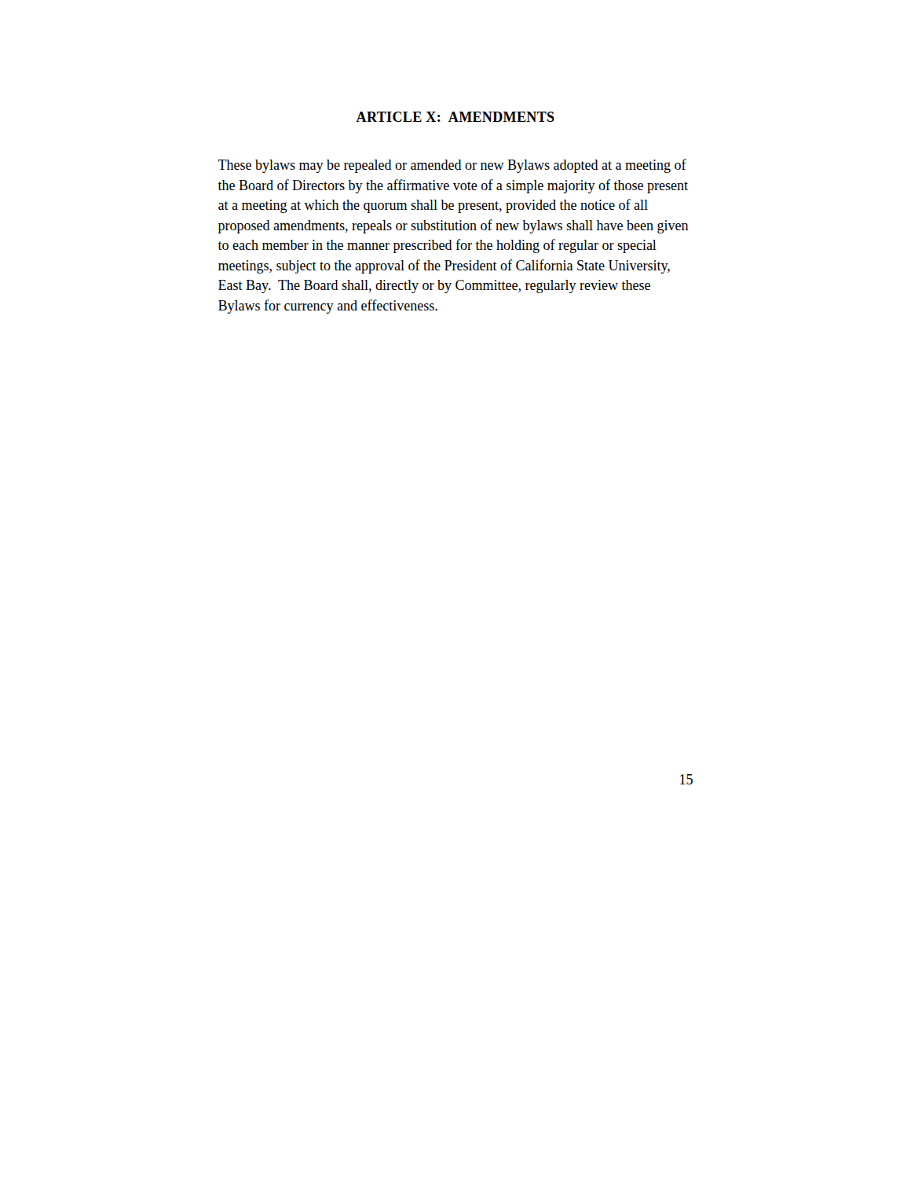ARTICLE X: AMENDMENTS
These bylaws may be repealed or amended or new Bylaws adopted at a meeting of the Board of Directors by the affirmative vote of a simple majority of those present at a meeting at which the quorum shall be present, provided the notice of all proposed amendments, repeals or substitution of new bylaws shall have been given to each member in the manner prescribed for the holding of regular or special meetings, subject to the approval of the President of California State University, East Bay. The Board shall, directly or by Committee, regularly review these Bylaws for currency and effectiveness.
15